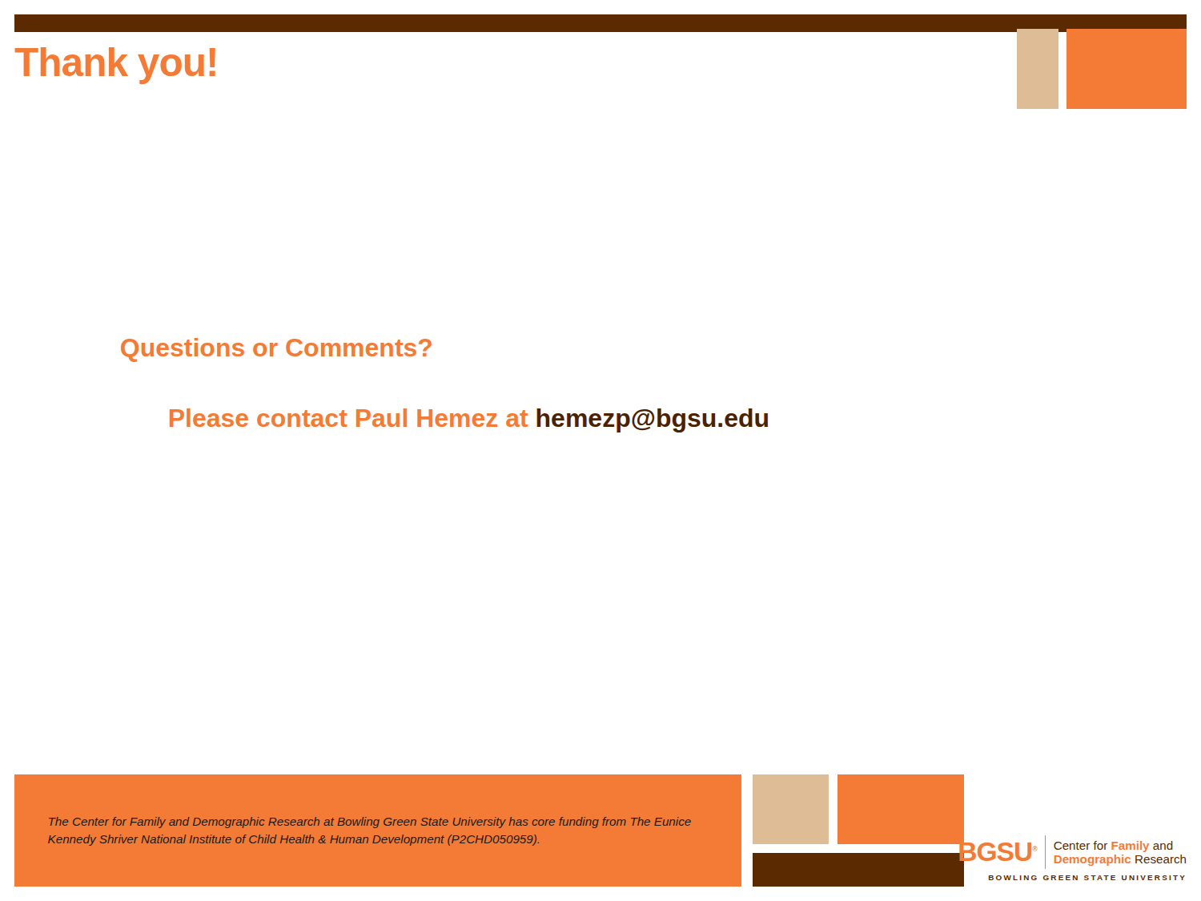Thank you!
Questions or Comments?
Please contact Paul Hemez at hemezp@bgsu.edu
The Center for Family and Demographic Research at Bowling Green State University has core funding from The Eunice Kennedy Shriver National Institute of Child Health & Human Development (P2CHD050959).
BGSU® Center for Family and
Demographic Research
BOWLING GREEN STATE UNIVERSITY